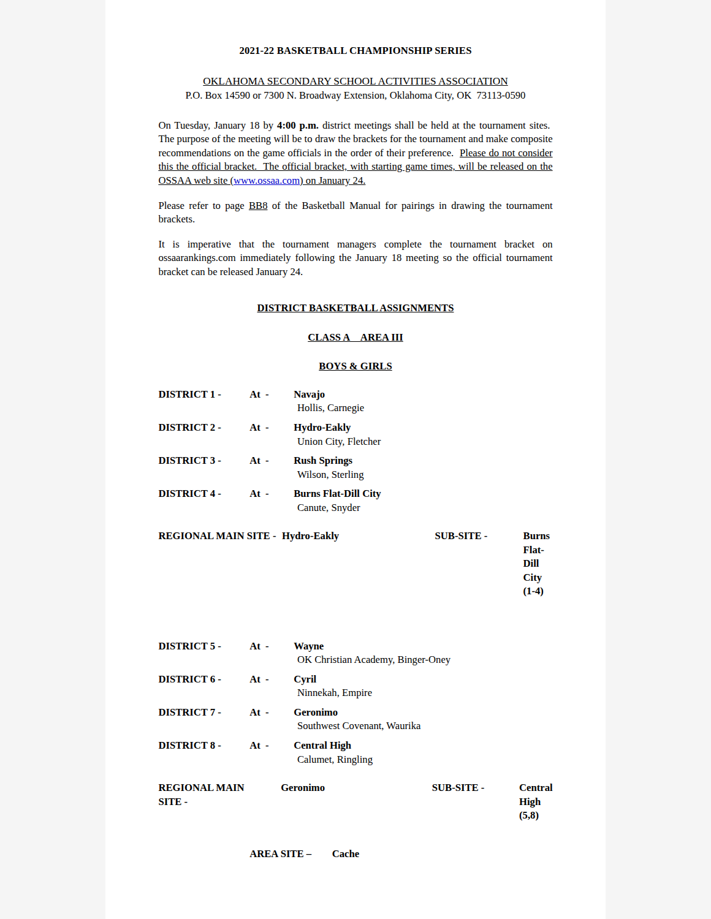2021-22 BASKETBALL CHAMPIONSHIP SERIES
OKLAHOMA SECONDARY SCHOOL ACTIVITIES ASSOCIATION
P.O. Box 14590 or 7300 N. Broadway Extension, Oklahoma City, OK 73113-0590
On Tuesday, January 18 by 4:00 p.m. district meetings shall be held at the tournament sites. The purpose of the meeting will be to draw the brackets for the tournament and make composite recommendations on the game officials in the order of their preference. Please do not consider this the official bracket. The official bracket, with starting game times, will be released on the OSSAA web site (www.ossaa.com) on January 24.
Please refer to page BB8 of the Basketball Manual for pairings in drawing the tournament brackets.
It is imperative that the tournament managers complete the tournament bracket on ossaarankings.com immediately following the January 18 meeting so the official tournament bracket can be released January 24.
DISTRICT BASKETBALL ASSIGNMENTS
CLASS A AREA III
BOYS & GIRLS
| DISTRICT 1 - | At - | Navajo Hollis, Carnegie |
| DISTRICT 2 - | At - | Hydro-Eakly Union City, Fletcher |
| DISTRICT 3 - | At - | Rush Springs Wilson, Sterling |
| DISTRICT 4 - | At - | Burns Flat-Dill City Canute, Snyder |
| REGIONAL MAIN SITE - | Hydro-Eakly | SUB-SITE - | Burns Flat-Dill City (1-4) |
| DISTRICT 5 - | At - | Wayne OK Christian Academy, Binger-Oney |
| DISTRICT 6 - | At - | Cyril Ninnekah, Empire |
| DISTRICT 7 - | At - | Geronimo Southwest Covenant, Waurika |
| DISTRICT 8 - | At - | Central High Calumet, Ringling |
| REGIONAL MAIN SITE - | Geronimo | SUB-SITE - | Central High (5,8) |
AREA SITE –Cache